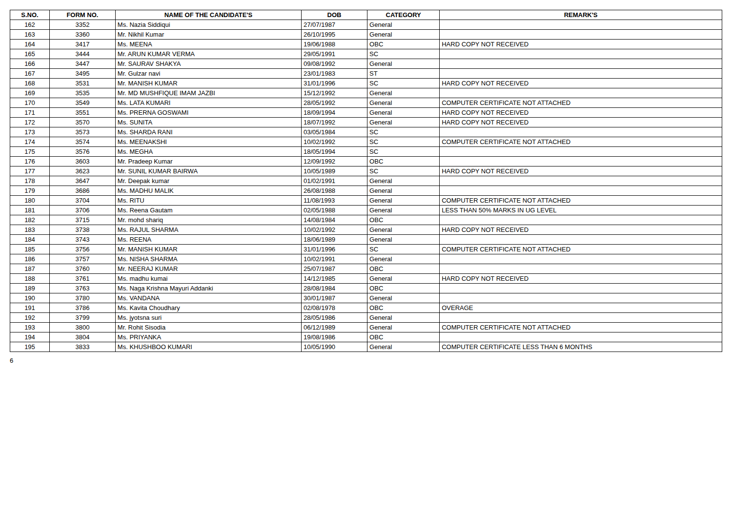| S.NO. | FORM NO. | NAME OF THE CANDIDATE'S | DOB | CATEGORY | REMARK'S |
| --- | --- | --- | --- | --- | --- |
| 162 | 3352 | Ms. Nazia Siddiqui | 27/07/1987 | General | |
| 163 | 3360 | Mr. Nikhil Kumar | 26/10/1995 | General | |
| 164 | 3417 | Ms. MEENA | 19/06/1988 | OBC | HARD COPY NOT RECEIVED |
| 165 | 3444 | Mr. ARUN KUMAR VERMA | 29/05/1991 | SC | |
| 166 | 3447 | Mr. SAURAV SHAKYA | 09/08/1992 | General | |
| 167 | 3495 | Mr. Gulzar navi | 23/01/1983 | ST | |
| 168 | 3531 | Mr. MANISH KUMAR | 31/01/1996 | SC | HARD COPY NOT RECEIVED |
| 169 | 3535 | Mr. MD MUSHFIQUE IMAM JAZBI | 15/12/1992 | General | |
| 170 | 3549 | Ms. LATA KUMARI | 28/05/1992 | General | COMPUTER CERTIFICATE NOT ATTACHED |
| 171 | 3551 | Ms. PRERNA GOSWAMI | 18/09/1994 | General | HARD COPY NOT RECEIVED |
| 172 | 3570 | Ms. SUNITA | 18/07/1992 | General | HARD COPY NOT RECEIVED |
| 173 | 3573 | Ms. SHARDA RANI | 03/05/1984 | SC | |
| 174 | 3574 | Ms. MEENAKSHI | 10/02/1992 | SC | COMPUTER CERTIFICATE NOT ATTACHED |
| 175 | 3576 | Ms. MEGHA | 18/05/1994 | SC | |
| 176 | 3603 | Mr. Pradeep Kumar | 12/09/1992 | OBC | |
| 177 | 3623 | Mr. SUNIL KUMAR BAIRWA | 10/05/1989 | SC | HARD COPY NOT RECEIVED |
| 178 | 3647 | Mr. Deepak kumar | 01/02/1991 | General | |
| 179 | 3686 | Ms. MADHU MALIK | 26/08/1988 | General | |
| 180 | 3704 | Ms. RITU | 11/08/1993 | General | COMPUTER CERTIFICATE NOT ATTACHED |
| 181 | 3706 | Ms. Reena Gautam | 02/05/1988 | General | LESS THAN 50% MARKS IN UG LEVEL |
| 182 | 3715 | Mr. mohd shariq | 14/08/1984 | OBC | |
| 183 | 3738 | Ms. RAJUL SHARMA | 10/02/1992 | General | HARD COPY NOT RECEIVED |
| 184 | 3743 | Ms. REENA | 18/06/1989 | General | |
| 185 | 3756 | Mr. MANISH KUMAR | 31/01/1996 | SC | COMPUTER CERTIFICATE NOT ATTACHED |
| 186 | 3757 | Ms. NISHA SHARMA | 10/02/1991 | General | |
| 187 | 3760 | Mr. NEERAJ KUMAR | 25/07/1987 | OBC | |
| 188 | 3761 | Ms. madhu kumai | 14/12/1985 | General | HARD COPY NOT RECEIVED |
| 189 | 3763 | Ms. Naga Krishna Mayuri Addanki | 28/08/1984 | OBC | |
| 190 | 3780 | Ms. VANDANA | 30/01/1987 | General | |
| 191 | 3786 | Ms. Kavita Choudhary | 02/08/1978 | OBC | OVERAGE |
| 192 | 3799 | Ms. jyotsna suri | 28/05/1986 | General | |
| 193 | 3800 | Mr. Rohit Sisodia | 06/12/1989 | General | COMPUTER CERTIFICATE NOT ATTACHED |
| 194 | 3804 | Ms. PRIYANKA | 19/08/1986 | OBC | |
| 195 | 3833 | Ms. KHUSHBOO KUMARI | 10/05/1990 | General | COMPUTER CERTIFICATE LESS THAN 6 MONTHS |
6